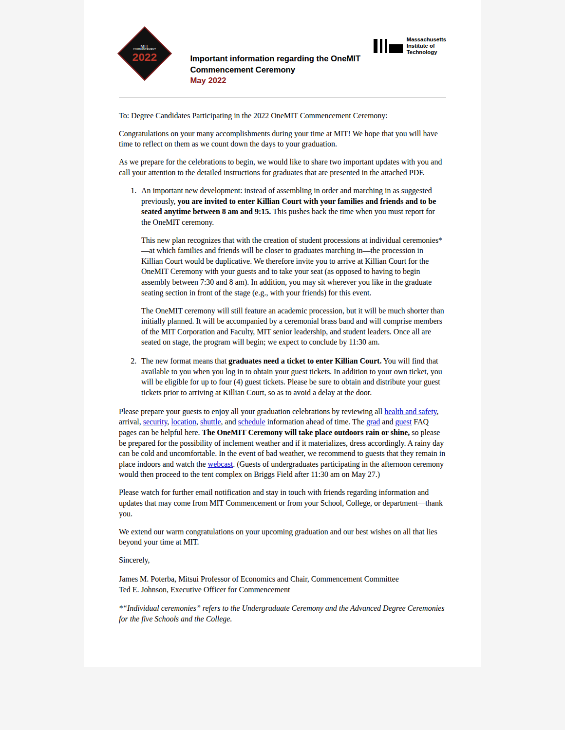MIT COMMENCEMENT 2022
Important information regarding the OneMIT Commencement Ceremony
May 2022
Massachusetts
Institute of
Technology
To: Degree Candidates Participating in the 2022 OneMIT Commencement Ceremony:
Congratulations on your many accomplishments during your time at MIT! We hope that you will have time to reflect on them as we count down the days to your graduation.
As we prepare for the celebrations to begin, we would like to share two important updates with you and call your attention to the detailed instructions for graduates that are presented in the attached PDF.
An important new development: instead of assembling in order and marching in as suggested previously, you are invited to enter Killian Court with your families and friends and to be seated anytime between 8 am and 9:15. This pushes back the time when you must report for the OneMIT ceremony.
This new plan recognizes that with the creation of student processions at individual ceremonies*—at which families and friends will be closer to graduates marching in—the procession in Killian Court would be duplicative. We therefore invite you to arrive at Killian Court for the OneMIT Ceremony with your guests and to take your seat (as opposed to having to begin assembly between 7:30 and 8 am). In addition, you may sit wherever you like in the graduate seating section in front of the stage (e.g., with your friends) for this event.
The OneMIT ceremony will still feature an academic procession, but it will be much shorter than initially planned. It will be accompanied by a ceremonial brass band and will comprise members of the MIT Corporation and Faculty, MIT senior leadership, and student leaders. Once all are seated on stage, the program will begin; we expect to conclude by 11:30 am.
The new format means that graduates need a ticket to enter Killian Court. You will find that available to you when you log in to obtain your guest tickets. In addition to your own ticket, you will be eligible for up to four (4) guest tickets. Please be sure to obtain and distribute your guest tickets prior to arriving at Killian Court, so as to avoid a delay at the door.
Please prepare your guests to enjoy all your graduation celebrations by reviewing all health and safety, arrival, security, location, shuttle, and schedule information ahead of time. The grad and guest FAQ pages can be helpful here. The OneMIT Ceremony will take place outdoors rain or shine, so please be prepared for the possibility of inclement weather and if it materializes, dress accordingly. A rainy day can be cold and uncomfortable. In the event of bad weather, we recommend to guests that they remain in place indoors and watch the webcast. (Guests of undergraduates participating in the afternoon ceremony would then proceed to the tent complex on Briggs Field after 11:30 am on May 27.)
Please watch for further email notification and stay in touch with friends regarding information and updates that may come from MIT Commencement or from your School, College, or department—thank you.
We extend our warm congratulations on your upcoming graduation and our best wishes on all that lies beyond your time at MIT.
Sincerely,
James M. Poterba, Mitsui Professor of Economics and Chair, Commencement Committee
Ted E. Johnson, Executive Officer for Commencement
*“Individual ceremonies” refers to the Undergraduate Ceremony and the Advanced Degree Ceremonies for the five Schools and the College.